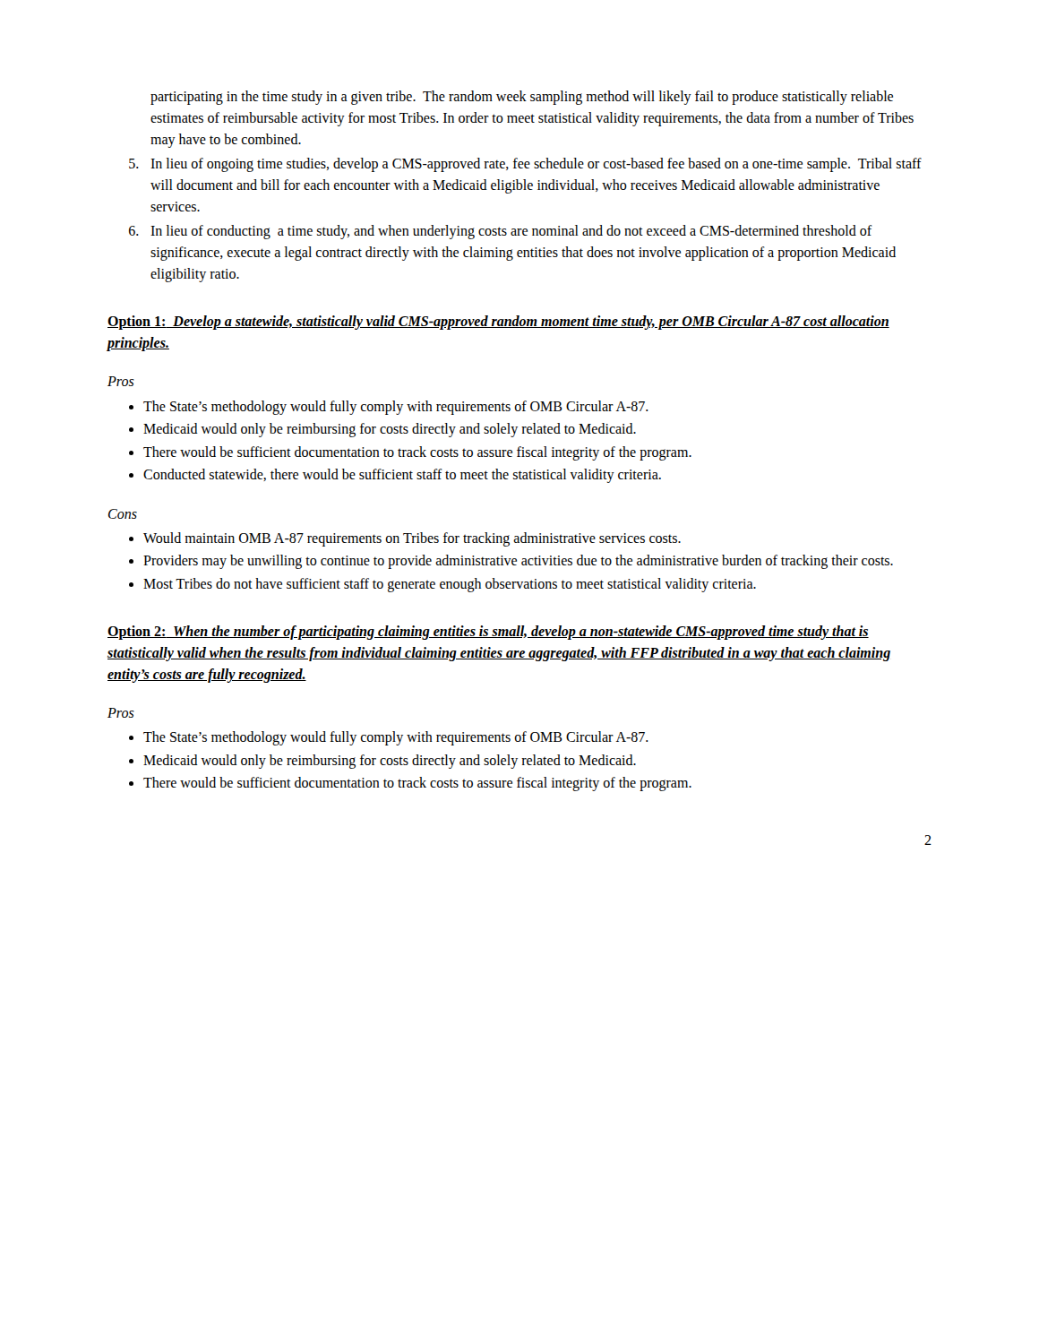participating in the time study in a given tribe. The random week sampling method will likely fail to produce statistically reliable estimates of reimbursable activity for most Tribes. In order to meet statistical validity requirements, the data from a number of Tribes may have to be combined.
5. In lieu of ongoing time studies, develop a CMS-approved rate, fee schedule or cost-based fee based on a one-time sample. Tribal staff will document and bill for each encounter with a Medicaid eligible individual, who receives Medicaid allowable administrative services.
6. In lieu of conducting a time study, and when underlying costs are nominal and do not exceed a CMS-determined threshold of significance, execute a legal contract directly with the claiming entities that does not involve application of a proportion Medicaid eligibility ratio.
Option 1: Develop a statewide, statistically valid CMS-approved random moment time study, per OMB Circular A-87 cost allocation principles.
Pros
The State’s methodology would fully comply with requirements of OMB Circular A-87.
Medicaid would only be reimbursing for costs directly and solely related to Medicaid.
There would be sufficient documentation to track costs to assure fiscal integrity of the program.
Conducted statewide, there would be sufficient staff to meet the statistical validity criteria.
Cons
Would maintain OMB A-87 requirements on Tribes for tracking administrative services costs.
Providers may be unwilling to continue to provide administrative activities due to the administrative burden of tracking their costs.
Most Tribes do not have sufficient staff to generate enough observations to meet statistical validity criteria.
Option 2: When the number of participating claiming entities is small, develop a non-statewide CMS-approved time study that is statistically valid when the results from individual claiming entities are aggregated, with FFP distributed in a way that each claiming entity’s costs are fully recognized.
Pros
The State’s methodology would fully comply with requirements of OMB Circular A-87.
Medicaid would only be reimbursing for costs directly and solely related to Medicaid.
There would be sufficient documentation to track costs to assure fiscal integrity of the program.
2